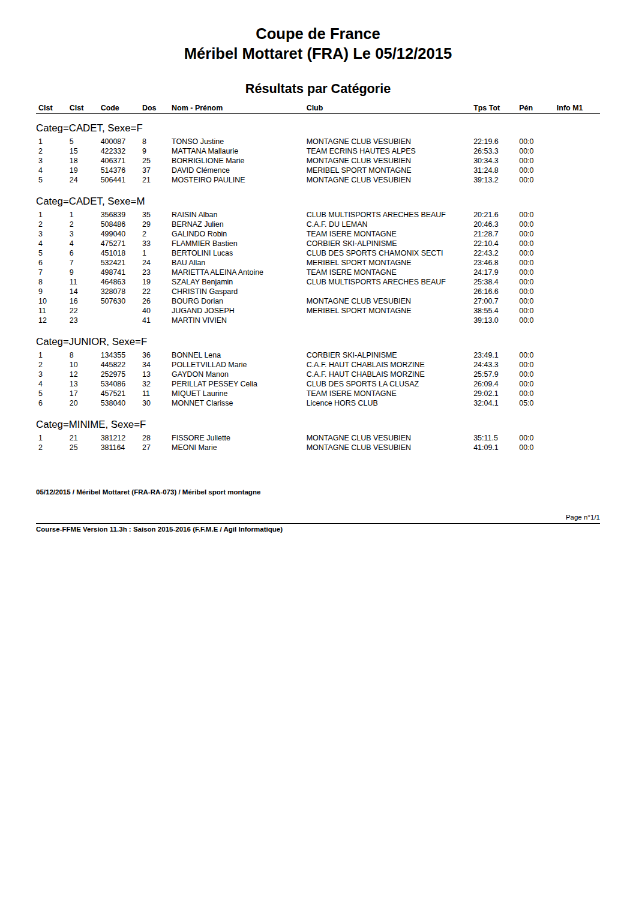Coupe de France
Méribel Mottaret (FRA) Le 05/12/2015
Résultats par Catégorie
| Clst | Clst | Code | Dos | Nom - Prénom | Club | Tps Tot | Pén | Info M1 |
| --- | --- | --- | --- | --- | --- | --- | --- | --- |
Categ=CADET, Sexe=F
| 1 | 5 | 400087 | 8 | TONSO Justine | MONTAGNE CLUB VESUBIEN | 22:19.6 | 00:0 | |
| 2 | 15 | 422332 | 9 | MATTANA Mallaurie | TEAM ECRINS HAUTES ALPES | 26:53.3 | 00:0 | |
| 3 | 18 | 406371 | 25 | BORRIGLIONE Marie | MONTAGNE CLUB VESUBIEN | 30:34.3 | 00:0 | |
| 4 | 19 | 514376 | 37 | DAVID Clémence | MERIBEL SPORT MONTAGNE | 31:24.8 | 00:0 | |
| 5 | 24 | 506441 | 21 | MOSTEIRO PAULINE | MONTAGNE CLUB VESUBIEN | 39:13.2 | 00:0 | |
Categ=CADET, Sexe=M
| 1 | 1 | 356839 | 35 | RAISIN Alban | CLUB MULTISPORTS ARECHES BEAUF | 20:21.6 | 00:0 | |
| 2 | 2 | 508486 | 29 | BERNAZ Julien | C.A.F. DU LEMAN | 20:46.3 | 00:0 | |
| 3 | 3 | 499040 | 2 | GALINDO Robin | TEAM ISERE MONTAGNE | 21:28.7 | 00:0 | |
| 4 | 4 | 475271 | 33 | FLAMMIER Bastien | CORBIER SKI-ALPINISME | 22:10.4 | 00:0 | |
| 5 | 6 | 451018 | 1 | BERTOLINI Lucas | CLUB DES SPORTS CHAMONIX SECTI | 22:43.2 | 00:0 | |
| 6 | 7 | 532421 | 24 | BAU Allan | MERIBEL SPORT MONTAGNE | 23:46.8 | 00:0 | |
| 7 | 9 | 498741 | 23 | MARIETTA ALEINA Antoine | TEAM ISERE MONTAGNE | 24:17.9 | 00:0 | |
| 8 | 11 | 464863 | 19 | SZALAY Benjamin | CLUB MULTISPORTS ARECHES BEAUF | 25:38.4 | 00:0 | |
| 9 | 14 | 328078 | 22 | CHRISTIN Gaspard | | 26:16.6 | 00:0 | |
| 10 | 16 | 507630 | 26 | BOURG Dorian | MONTAGNE CLUB VESUBIEN | 27:00.7 | 00:0 | |
| 11 | 22 | | 40 | JUGAND JOSEPH | MERIBEL SPORT MONTAGNE | 38:55.4 | 00:0 | |
| 12 | 23 | | 41 | MARTIN VIVIEN | | 39:13.0 | 00:0 | |
Categ=JUNIOR, Sexe=F
| 1 | 8 | 134355 | 36 | BONNEL Lena | CORBIER SKI-ALPINISME | 23:49.1 | 00:0 | |
| 2 | 10 | 445822 | 34 | POLLETVILLAD Marie | C.A.F. HAUT CHABLAIS MORZINE | 24:43.3 | 00:0 | |
| 3 | 12 | 252975 | 13 | GAYDON Manon | C.A.F. HAUT CHABLAIS MORZINE | 25:57.9 | 00:0 | |
| 4 | 13 | 534086 | 32 | PERILLAT PESSEY Celia | CLUB DES SPORTS LA CLUSAZ | 26:09.4 | 00:0 | |
| 5 | 17 | 457521 | 11 | MIQUET Laurine | TEAM ISERE MONTAGNE | 29:02.1 | 00:0 | |
| 6 | 20 | 538040 | 30 | MONNET Clarisse | Licence HORS CLUB | 32:04.1 | 05:0 | |
Categ=MINIME, Sexe=F
| 1 | 21 | 381212 | 28 | FISSORE Juliette | MONTAGNE CLUB VESUBIEN | 35:11.5 | 00:0 | |
| 2 | 25 | 381164 | 27 | MEONI Marie | MONTAGNE CLUB VESUBIEN | 41:09.1 | 00:0 | |
05/12/2015 / Méribel Mottaret (FRA-RA-073) / Méribel sport montagne
Page n°1/1
Course-FFME Version 11.3h : Saison 2015-2016 (F.F.M.E / Agil Informatique)